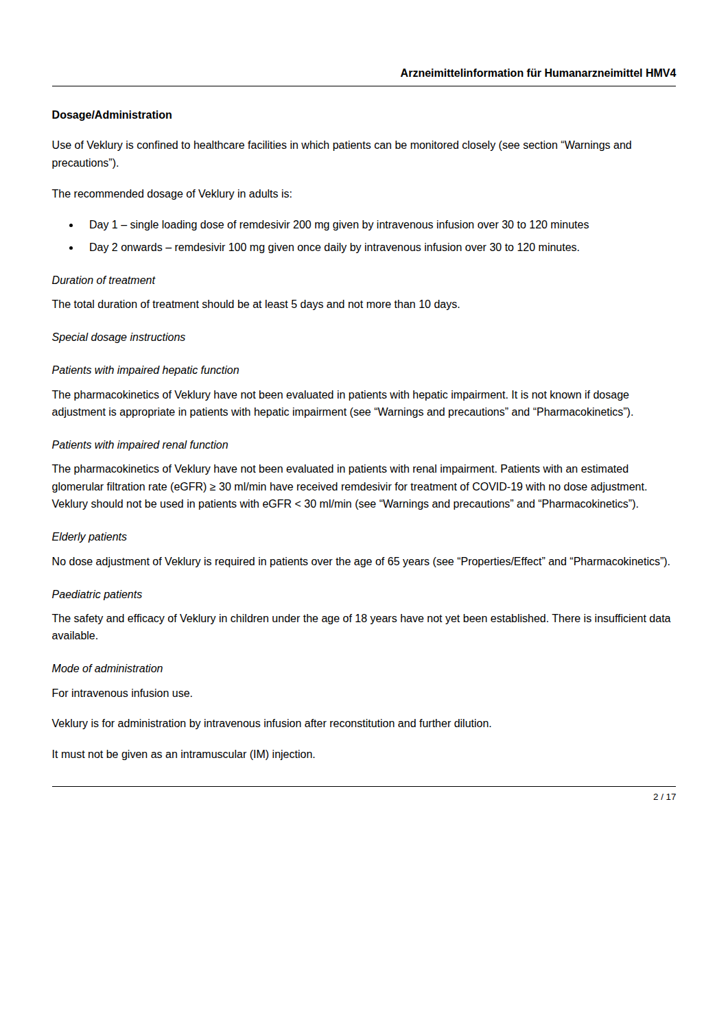Arzneimittelinformation für Humanarzneimittel HMV4
Dosage/Administration
Use of Veklury is confined to healthcare facilities in which patients can be monitored closely (see section “Warnings and precautions”).
The recommended dosage of Veklury in adults is:
Day 1 – single loading dose of remdesivir 200 mg given by intravenous infusion over 30 to 120 minutes
Day 2 onwards – remdesivir 100 mg given once daily by intravenous infusion over 30 to 120 minutes.
Duration of treatment
The total duration of treatment should be at least 5 days and not more than 10 days.
Special dosage instructions
Patients with impaired hepatic function
The pharmacokinetics of Veklury have not been evaluated in patients with hepatic impairment. It is not known if dosage adjustment is appropriate in patients with hepatic impairment (see “Warnings and precautions” and “Pharmacokinetics”).
Patients with impaired renal function
The pharmacokinetics of Veklury have not been evaluated in patients with renal impairment. Patients with an estimated glomerular filtration rate (eGFR) ≥ 30 ml/min have received remdesivir for treatment of COVID-19 with no dose adjustment. Veklury should not be used in patients with eGFR < 30 ml/min (see “Warnings and precautions” and “Pharmacokinetics”).
Elderly patients
No dose adjustment of Veklury is required in patients over the age of 65 years (see “Properties/Effect” and “Pharmacokinetics”).
Paediatric patients
The safety and efficacy of Veklury in children under the age of 18 years have not yet been established. There is insufficient data available.
Mode of administration
For intravenous infusion use.
Veklury is for administration by intravenous infusion after reconstitution and further dilution.
It must not be given as an intramuscular (IM) injection.
2 / 17